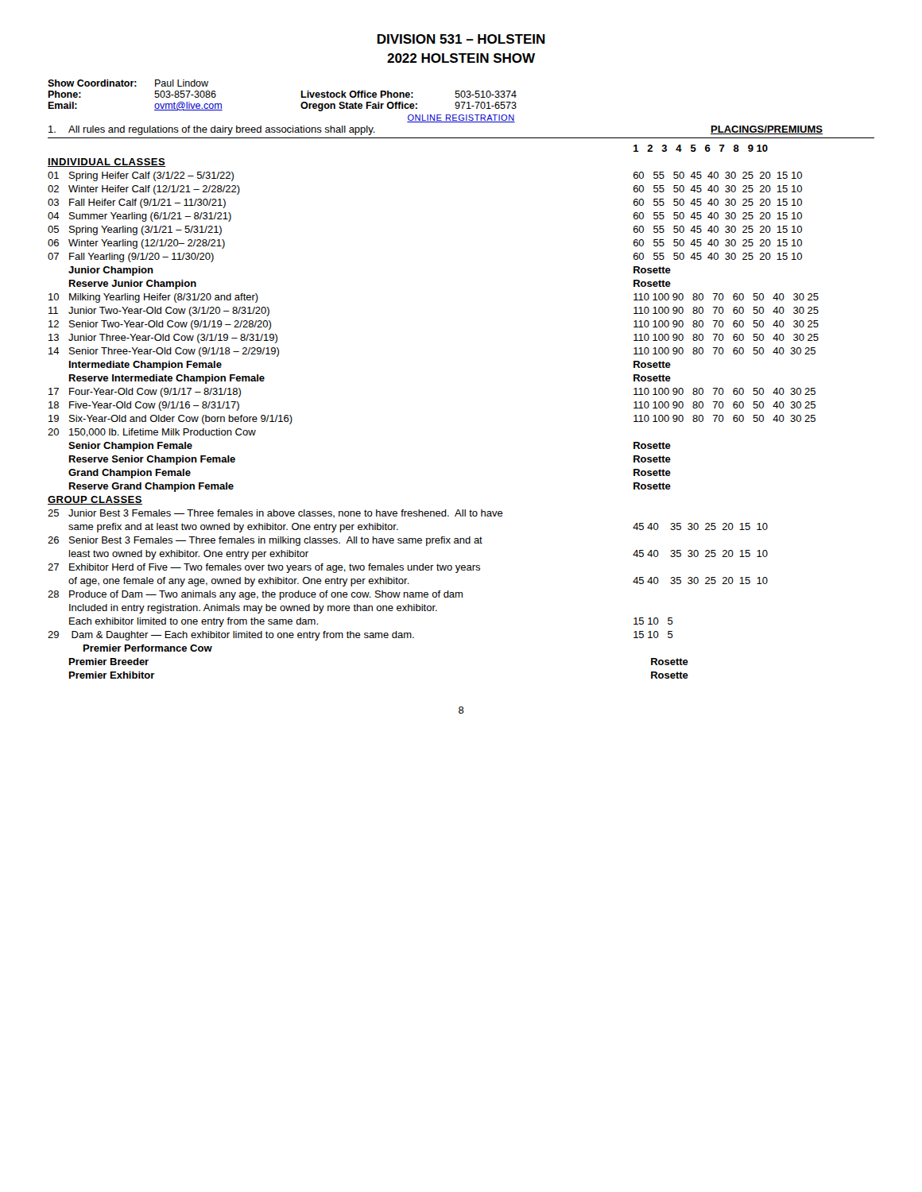DIVISION 531 – HOLSTEIN
2022 HOLSTEIN SHOW
| Show Coordinator: | Paul Lindow | | |
| Phone: | 503-857-3086 | Livestock Office Phone: | 503-510-3374 |
| Email: | ovmt@live.com | Oregon State Fair Office: | 971-701-6573 |
ONLINE REGISTRATION
| 1. | All rules and regulations of the dairy breed associations shall apply. | PLACINGS / PREMIUMS |
| | | 1 2 3 4 5 6 7 8 9 10 |
| INDIVIDUAL CLASSES |
| 01 | Spring Heifer Calf (3/1/22 – 5/31/22) | 60 55 50 45 40 30 25 20 15 10 |
| 02 | Winter Heifer Calf (12/1/21 – 2/28/22) | 60 55 50 45 40 30 25 20 15 10 |
| 03 | Fall Heifer Calf (9/1/21 – 11/30/21) | 60 55 50 45 40 30 25 20 15 10 |
| 04 | Summer Yearling (6/1/21 – 8/31/21) | 60 55 50 45 40 30 25 20 15 10 |
| 05 | Spring Yearling (3/1/21 – 5/31/21) | 60 55 50 45 40 30 25 20 15 10 |
| 06 | Winter Yearling (12/1/20– 2/28/21) | 60 55 50 45 40 30 25 20 15 10 |
| 07 | Fall Yearling (9/1/20 – 11/30/20) | 60 55 50 45 40 30 25 20 15 10 |
| | Junior Champion | Rosette |
| | Reserve Junior Champion | Rosette |
| 10 | Milking Yearling Heifer (8/31/20 and after) | 110 100 90 80 70 60 50 40 30 25 |
| 11 | Junior Two-Year-Old Cow (3/1/20 – 8/31/20) | 110 100 90 80 70 60 50 40 30 25 |
| 12 | Senior Two-Year-Old Cow (9/1/19 – 2/28/20) | 110 100 90 80 70 60 50 40 30 25 |
| 13 | Junior Three-Year-Old Cow (3/1/19 – 8/31/19) | 110 100 90 80 70 60 50 40 30 25 |
| 14 | Senior Three-Year-Old Cow (9/1/18 – 2/29/19) | 110 100 90 80 70 60 50 40 30 25 |
| | Intermediate Champion Female | Rosette |
| | Reserve Intermediate Champion Female | Rosette |
| 17 | Four-Year-Old Cow (9/1/17 – 8/31/18) | 110 100 90 80 70 60 50 40 30 25 |
| 18 | Five-Year-Old Cow (9/1/16 – 8/31/17) | 110 100 90 80 70 60 50 40 30 25 |
| 19 | Six-Year-Old and Older Cow (born before 9/1/16) | 110 100 90 80 70 60 50 40 30 25 |
| 20 | 150,000 lb. Lifetime Milk Production Cow | |
| | Senior Champion Female | Rosette |
| | Reserve Senior Champion Female | Rosette |
| | Grand Champion Female | Rosette |
| | Reserve Grand Champion Female | Rosette |
| GROUP CLASSES |
| 25 | Junior Best 3 Females — Three females in above classes, none to have freshened. All to have | |
| | same prefix and at least two owned by exhibitor. One entry per exhibitor. | 45 40 35 30 25 20 15 10 |
| 26 | Senior Best 3 Females — Three females in milking classes. All to have same prefix and at | |
| | least two owned by exhibitor. One entry per exhibitor | 45 40 35 30 25 20 15 10 |
| 27 | Exhibitor Herd of Five — Two females over two years of age, two females under two years | |
| | of age, one female of any age, owned by exhibitor. One entry per exhibitor. | 45 40 35 30 25 20 15 10 |
| 28 | Produce of Dam — Two animals any age, the produce of one cow. Show name of dam | |
| | Included in entry registration. Animals may be owned by more than one exhibitor. | |
| | Each exhibitor limited to one entry from the same dam. | 15 10 5 |
| 29 | Dam & Daughter — Each exhibitor limited to one entry from the same dam. | 15 10 5 |
| | Premier Performance Cow | |
| | Premier Breeder | Rosette |
| | Premier Exhibitor | Rosette |
8